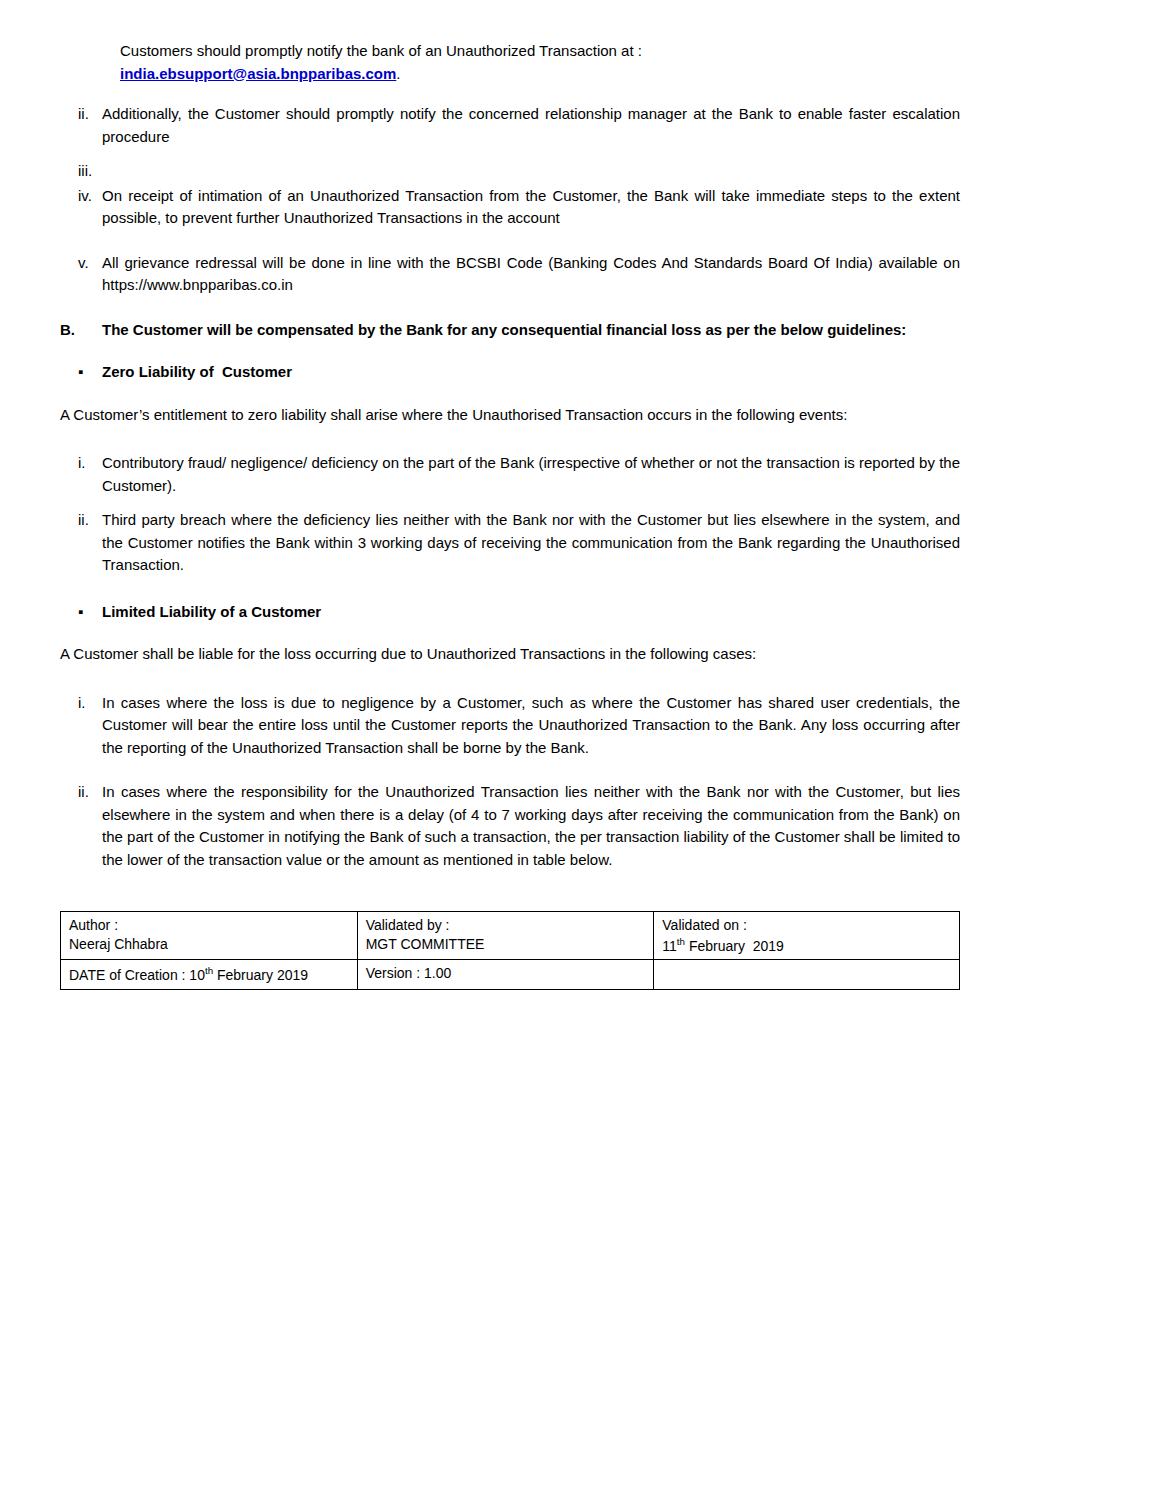Customers should promptly notify the bank of an Unauthorized Transaction at :
india.ebsupport@asia.bnpparibas.com.
ii.
Additionally, the Customer should promptly notify the concerned relationship manager at the Bank to enable faster escalation procedure
iii.
iv.
On receipt of intimation of an Unauthorized Transaction from the Customer, the Bank will take immediate steps to the extent possible, to prevent further Unauthorized Transactions in the account
v.
All grievance redressal will be done in line with the BCSBI Code (Banking Codes And Standards Board Of India) available on https://www.bnpparibas.co.in
B.
The Customer will be compensated by the Bank for any consequential financial loss as per the below guidelines:
▪
Zero Liability of Customer
A Customer’s entitlement to zero liability shall arise where the Unauthorised Transaction occurs in the following events:
i.
Contributory fraud/ negligence/ deficiency on the part of the Bank (irrespective of whether or not the transaction is reported by the Customer).
ii.
Third party breach where the deficiency lies neither with the Bank nor with the Customer but lies elsewhere in the system, and the Customer notifies the Bank within 3 working days of receiving the communication from the Bank regarding the Unauthorised Transaction.
▪
Limited Liability of a Customer
A Customer shall be liable for the loss occurring due to Unauthorized Transactions in the following cases:
i.
In cases where the loss is due to negligence by a Customer, such as where the Customer has shared user credentials, the Customer will bear the entire loss until the Customer reports the Unauthorized Transaction to the Bank. Any loss occurring after the reporting of the Unauthorized Transaction shall be borne by the Bank.
ii.
In cases where the responsibility for the Unauthorized Transaction lies neither with the Bank nor with the Customer, but lies elsewhere in the system and when there is a delay (of 4 to 7 working days after receiving the communication from the Bank) on the part of the Customer in notifying the Bank of such a transaction, the per transaction liability of the Customer shall be limited to the lower of the transaction value or the amount as mentioned in table below.
| Author : Neeraj Chhabra | Validated by : MGT COMMITTEE | Validated on : 11 th February 2019 |
| DATE of Creation : 10 th February 2019 | Version : 1.00 | |